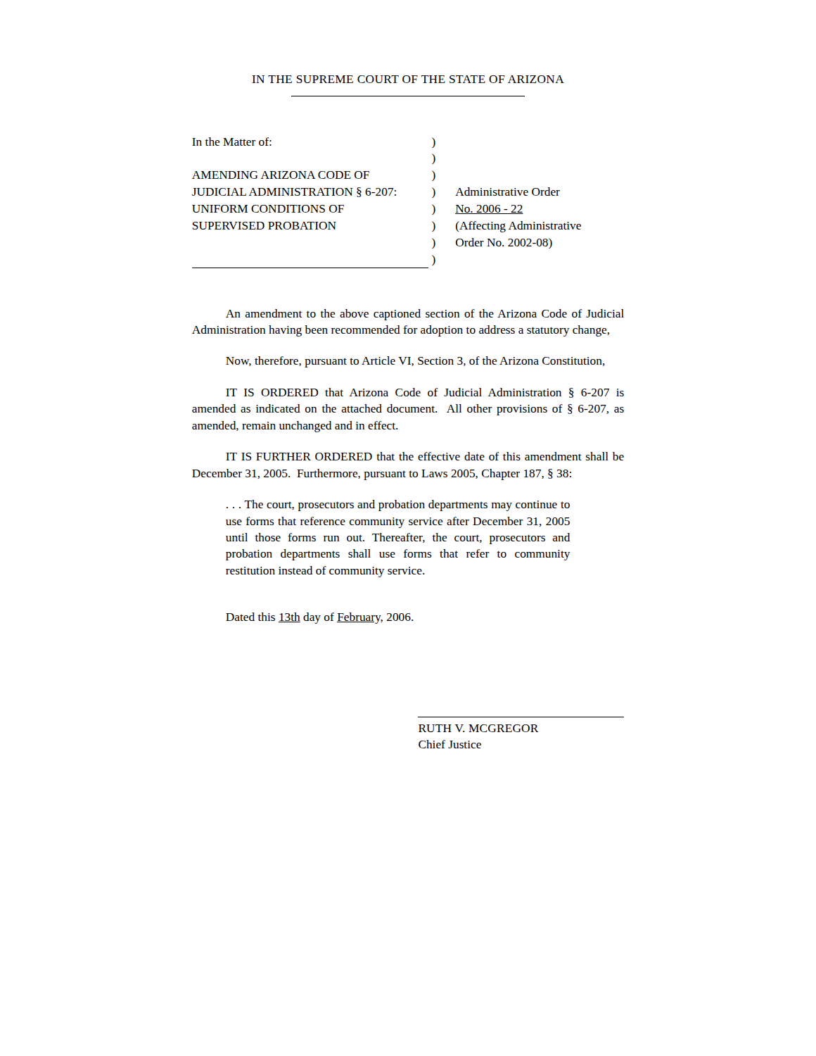IN THE SUPREME COURT OF THE STATE OF ARIZONA
| In the Matter of: | ) | |
| | ) | |
| AMENDING ARIZONA CODE OF | ) | |
| JUDICIAL ADMINISTRATION § 6-207: | ) | Administrative Order |
| UNIFORM CONDITIONS OF | ) | No. 2006 - 22 |
| SUPERVISED PROBATION | ) | (Affecting Administrative |
| | ) | Order No. 2002-08) |
| | ) | |
An amendment to the above captioned section of the Arizona Code of Judicial Administration having been recommended for adoption to address a statutory change,
Now, therefore, pursuant to Article VI, Section 3, of the Arizona Constitution,
IT IS ORDERED that Arizona Code of Judicial Administration § 6-207 is amended as indicated on the attached document. All other provisions of § 6-207, as amended, remain unchanged and in effect.
IT IS FURTHER ORDERED that the effective date of this amendment shall be December 31, 2005. Furthermore, pursuant to Laws 2005, Chapter 187, § 38:
. . . The court, prosecutors and probation departments may continue to use forms that reference community service after December 31, 2005 until those forms run out. Thereafter, the court, prosecutors and probation departments shall use forms that refer to community restitution instead of community service.
Dated this 13th day of February, 2006.
RUTH V. MCGREGOR
Chief Justice